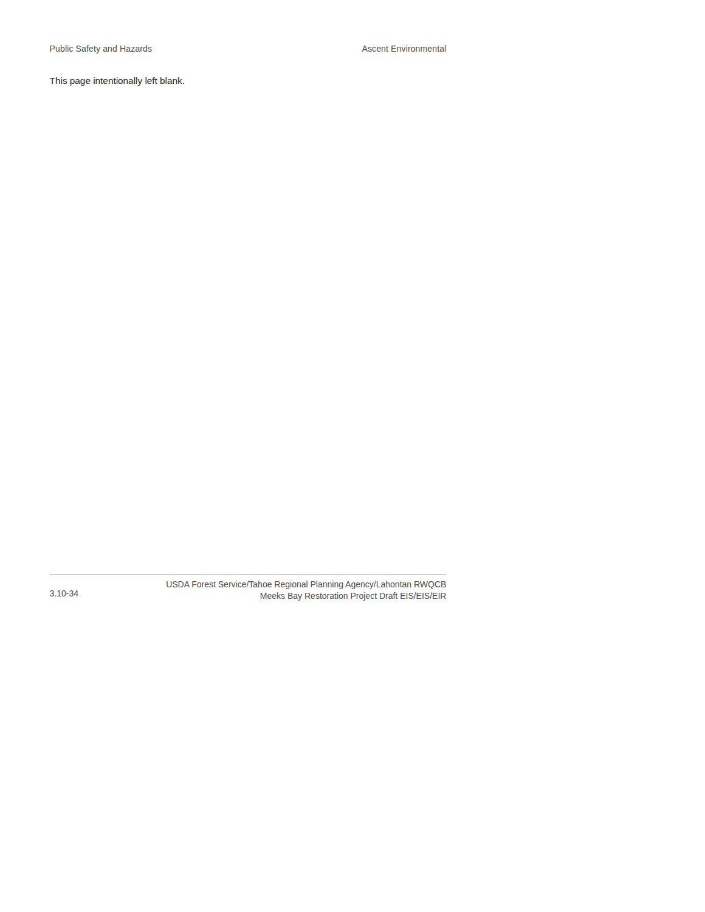Public Safety and Hazards
Ascent Environmental
This page intentionally left blank.
3.10-34
USDA Forest Service/Tahoe Regional Planning Agency/Lahontan RWQCB
Meeks Bay Restoration Project Draft EIS/EIS/EIR